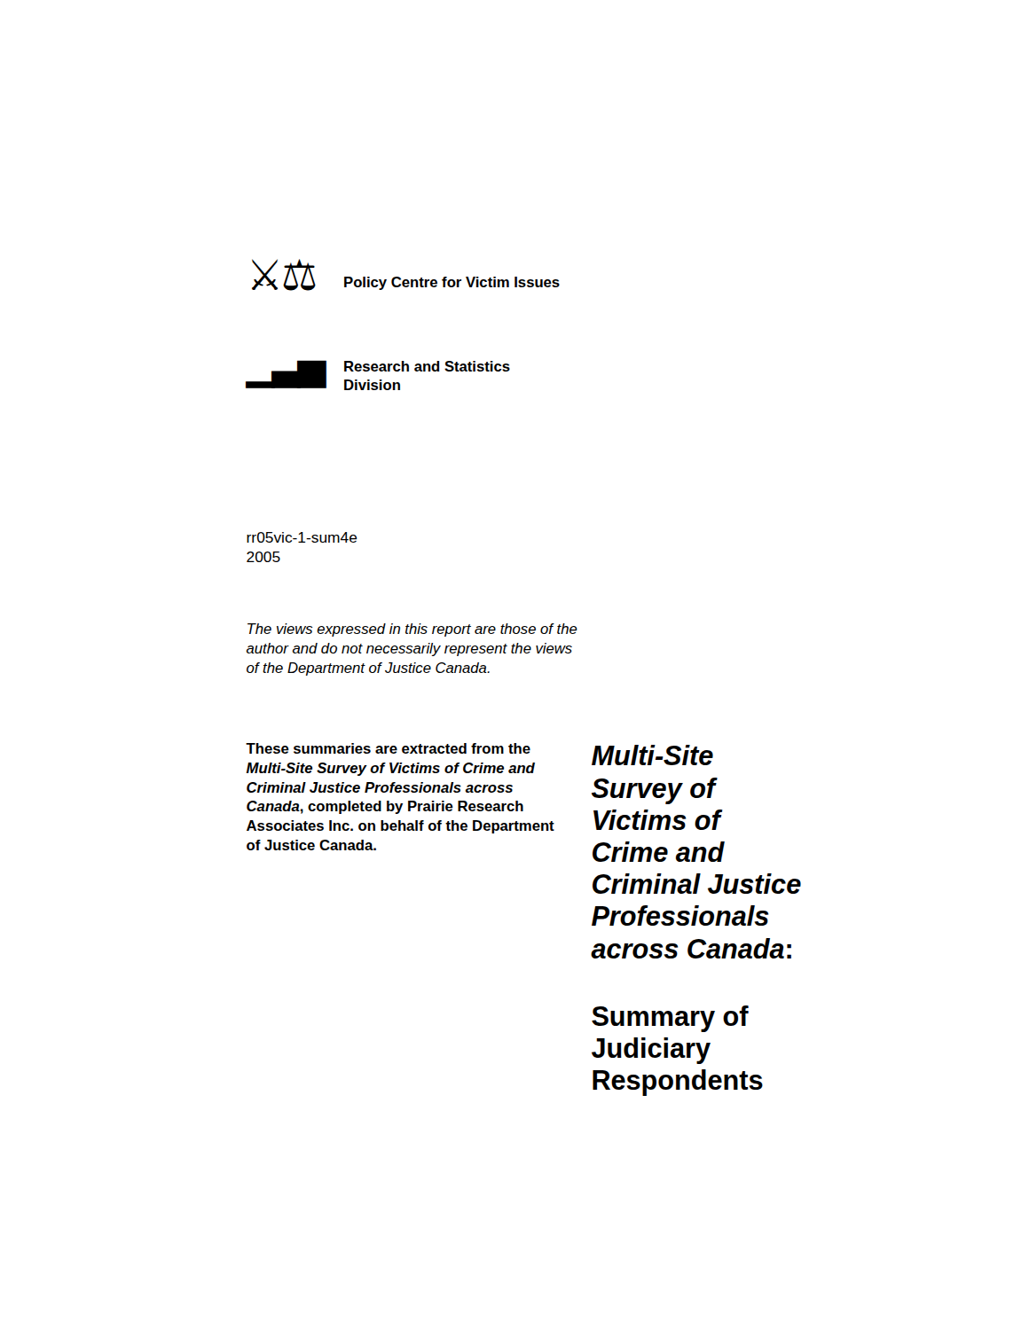⚔⚖
Policy Centre for Victim Issues
▁▃▅
Research and Statistics
Division
rr05vic-1-sum4e
2005
The views expressed in this report are those of the author and do not necessarily represent the views of the Department of Justice Canada.
These summaries are extracted from the Multi-Site Survey of Victims of Crime and Criminal Justice Professionals across Canada, completed by Prairie Research Associates Inc. on behalf of the Department of Justice Canada.
Multi-Site Survey of Victims of Crime and Criminal Justice Professionals across Canada:
Summary of Judiciary Respondents